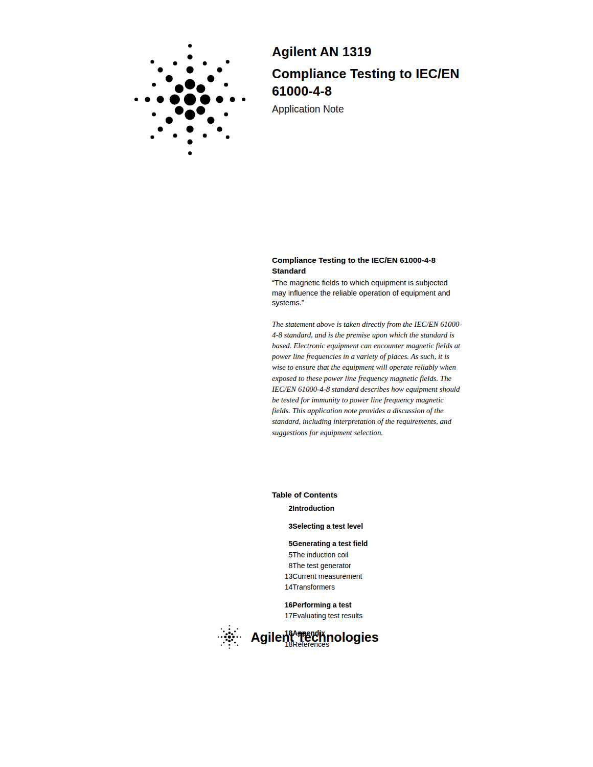Agilent AN 1319
Compliance Testing to IEC/EN 61000-4-8
Application Note
Compliance Testing to the IEC/EN 61000-4-8 Standard
“The magnetic fields to which equipment is subjected may influence the reliable operation of equipment and systems.”
The statement above is taken directly from the IEC/EN 61000-4-8 standard, and is the premise upon which the standard is based. Electronic equipment can encounter magnetic fields at power line frequencies in a variety of places. As such, it is wise to ensure that the equipment will operate reliably when exposed to these power line frequency magnetic fields. The IEC/EN 61000-4-8 standard describes how equipment should be tested for immunity to power line frequency magnetic fields. This application note provides a discussion of the standard, including interpretation of the requirements, and suggestions for equipment selection.
Table of Contents
| 2 | Introduction |
| 3 | Selecting a test level |
| 5 | Generating a test field |
| 5 | The induction coil |
| 8 | The test generator |
| 13 | Current measurement |
| 14 | Transformers |
| 16 | Performing a test |
| 17 | Evaluating test results |
| 18 | Appendix |
| 18 | References |
Agilent Technologies